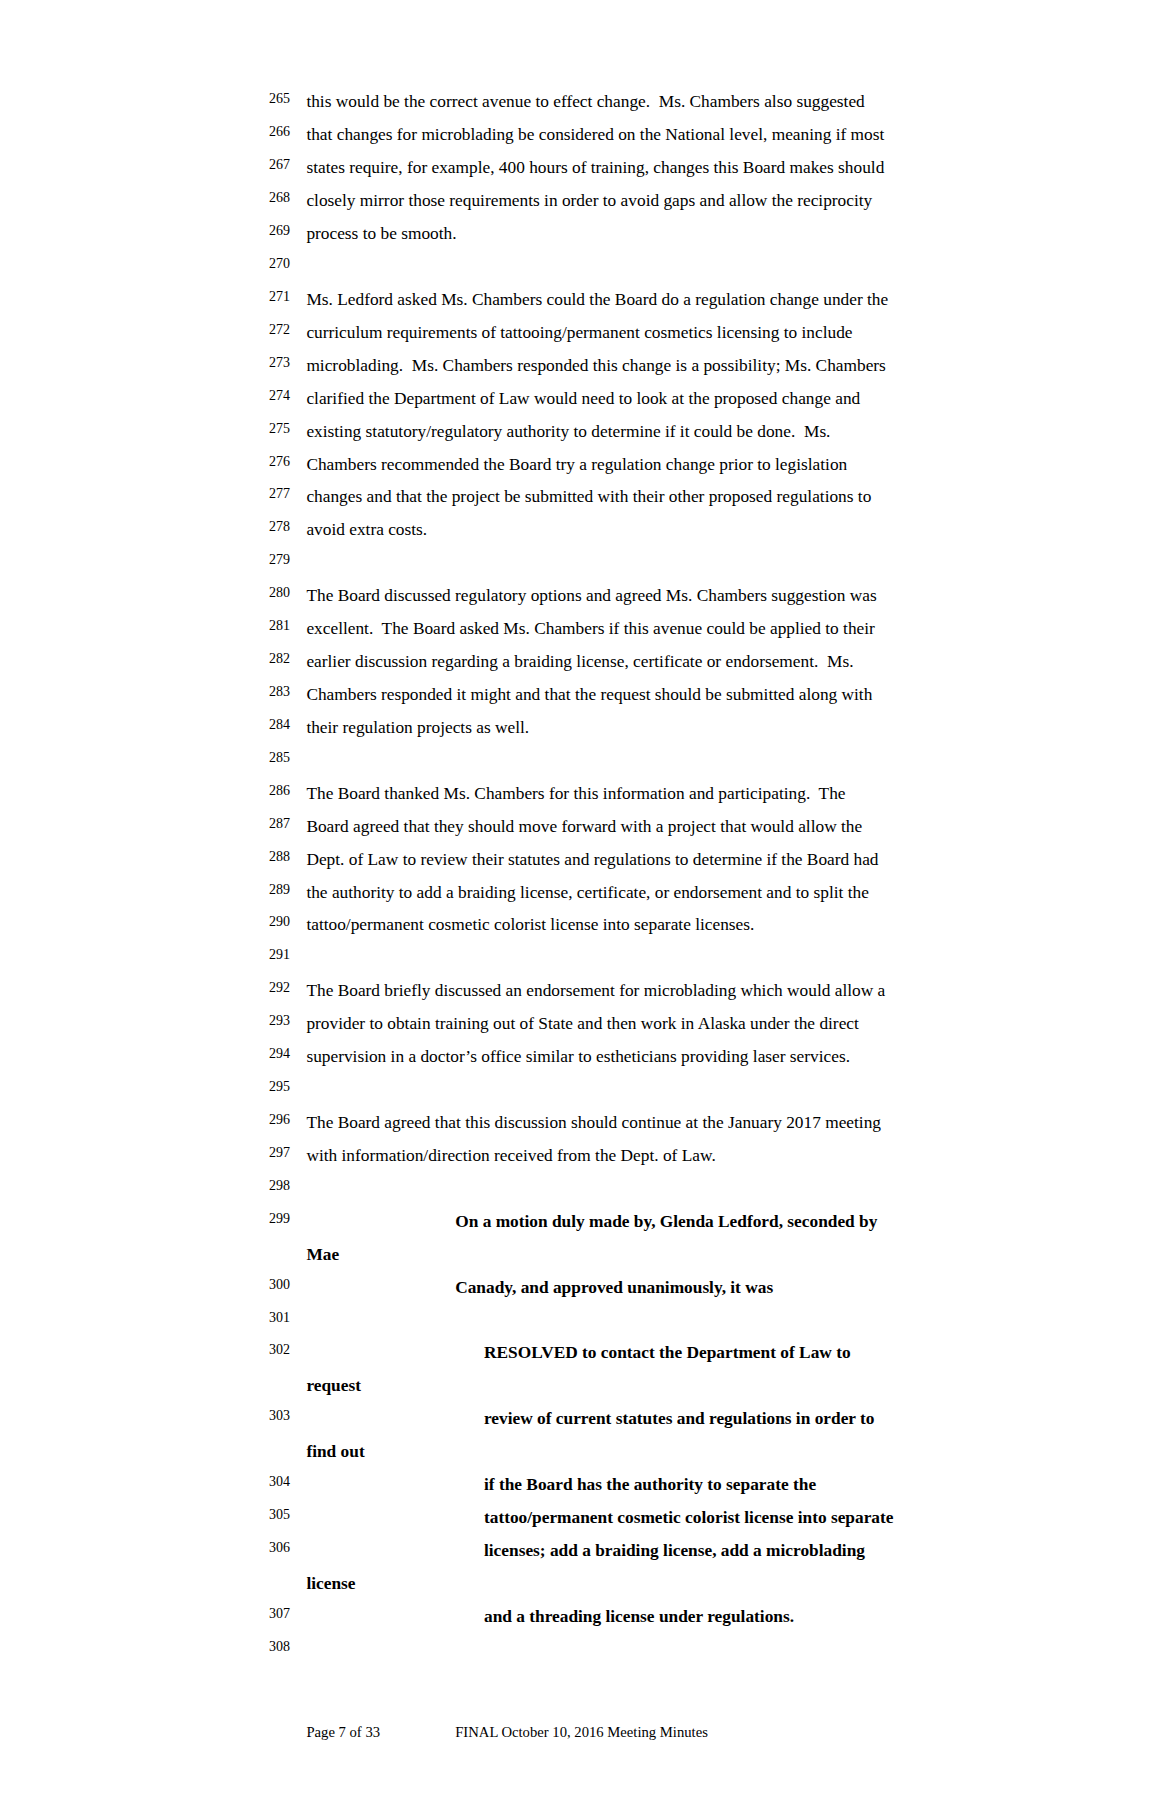this would be the correct avenue to effect change. Ms. Chambers also suggested
that changes for microblading be considered on the National level, meaning if most
states require, for example, 400 hours of training, changes this Board makes should
closely mirror those requirements in order to avoid gaps and allow the reciprocity
process to be smooth.
Ms. Ledford asked Ms. Chambers could the Board do a regulation change under the
curriculum requirements of tattooing/permanent cosmetics licensing to include
microblading. Ms. Chambers responded this change is a possibility; Ms. Chambers
clarified the Department of Law would need to look at the proposed change and
existing statutory/regulatory authority to determine if it could be done. Ms.
Chambers recommended the Board try a regulation change prior to legislation
changes and that the project be submitted with their other proposed regulations to
avoid extra costs.
The Board discussed regulatory options and agreed Ms. Chambers suggestion was
excellent. The Board asked Ms. Chambers if this avenue could be applied to their
earlier discussion regarding a braiding license, certificate or endorsement. Ms.
Chambers responded it might and that the request should be submitted along with
their regulation projects as well.
The Board thanked Ms. Chambers for this information and participating. The
Board agreed that they should move forward with a project that would allow the
Dept. of Law to review their statutes and regulations to determine if the Board had
the authority to add a braiding license, certificate, or endorsement and to split the
tattoo/permanent cosmetic colorist license into separate licenses.
The Board briefly discussed an endorsement for microblading which would allow a
provider to obtain training out of State and then work in Alaska under the direct
supervision in a doctor’s office similar to estheticians providing laser services.
The Board agreed that this discussion should continue at the January 2017 meeting
with information/direction received from the Dept. of Law.
On a motion duly made by, Glenda Ledford, seconded by Mae
Canady, and approved unanimously, it was
RESOLVED to contact the Department of Law to request
review of current statutes and regulations in order to find out
if the Board has the authority to separate the
tattoo/permanent cosmetic colorist license into separate
licenses; add a braiding license, add a microblading license
and a threading license under regulations.
Page 7 of 33 FINAL October 10, 2016 Meeting Minutes